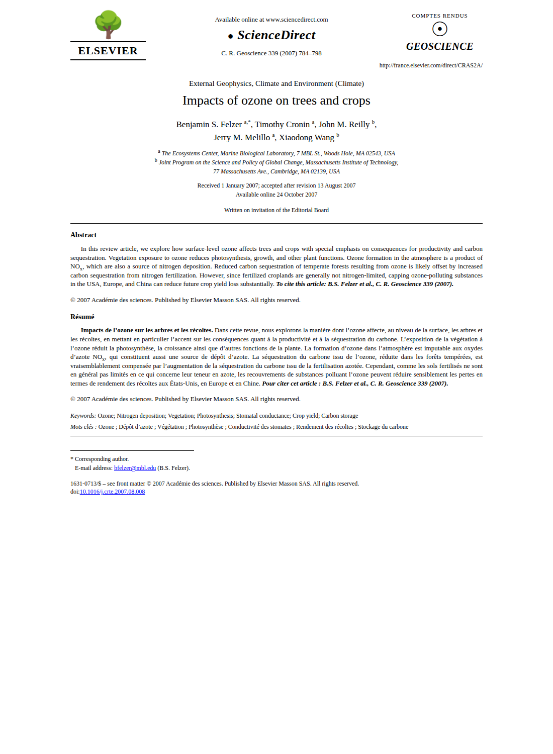🌳
ELSEVIER
Available online at www.sciencedirect.com
● ScienceDirect
C. R. Geoscience 339 (2007) 784–798
COMPTES RENDUS
☉
GEOSCIENCE
http://france.elsevier.com/direct/CRAS2A/
External Geophysics, Climate and Environment (Climate)
Impacts of ozone on trees and crops
Benjamin S. Felzer a,*, Timothy Cronin a, John M. Reilly b,
Jerry M. Melillo a, Xiaodong Wang b
a The Ecosystems Center, Marine Biological Laboratory, 7 MBL St., Woods Hole, MA 02543, USA
b Joint Program on the Science and Policy of Global Change, Massachusetts Institute of Technology,
77 Massachusetts Ave., Cambridge, MA 02139, USA
Received 1 January 2007; accepted after revision 13 August 2007
Available online 24 October 2007
Written on invitation of the Editorial Board
Abstract
In this review article, we explore how surface-level ozone affects trees and crops with special emphasis on consequences for productivity and carbon sequestration. Vegetation exposure to ozone reduces photosynthesis, growth, and other plant functions. Ozone formation in the atmosphere is a product of NOx, which are also a source of nitrogen deposition. Reduced carbon sequestration of temperate forests resulting from ozone is likely offset by increased carbon sequestration from nitrogen fertilization. However, since fertilized croplands are generally not nitrogen-limited, capping ozone-polluting substances in the USA, Europe, and China can reduce future crop yield loss substantially. To cite this article: B.S. Felzer et al., C. R. Geoscience 339 (2007).
© 2007 Académie des sciences. Published by Elsevier Masson SAS. All rights reserved.
Résumé
Impacts de l’ozone sur les arbres et les récoltes. Dans cette revue, nous explorons la manière dont l’ozone affecte, au niveau de la surface, les arbres et les récoltes, en mettant en particulier l’accent sur les conséquences quant à la productivité et à la séquestration du carbone. L’exposition de la végétation à l’ozone réduit la photosynthèse, la croissance ainsi que d’autres fonctions de la plante. La formation d’ozone dans l’atmosphère est imputable aux oxydes d’azote NOx, qui constituent aussi une source de dépôt d’azote. La séquestration du carbone issu de l’ozone, réduite dans les forêts tempérées, est vraisemblablement compensée par l’augmentation de la séquestration du carbone issu de la fertilisation azotée. Cependant, comme les sols fertilisés ne sont en général pas limités en ce qui concerne leur teneur en azote, les recouvrements de substances polluant l’ozone peuvent réduire sensiblement les pertes en termes de rendement des récoltes aux États-Unis, en Europe et en Chine. Pour citer cet article : B.S. Felzer et al., C. R. Geoscience 339 (2007).
© 2007 Académie des sciences. Published by Elsevier Masson SAS. All rights reserved.
Keywords: Ozone; Nitrogen deposition; Vegetation; Photosynthesis; Stomatal conductance; Crop yield; Carbon storage
Mots clés : Ozone ; Dépôt d’azote ; Végétation ; Photosynthèse ; Conductivité des stomates ; Rendement des récoltes ; Stockage du carbone
* Corresponding author.
E-mail address: bfelzer@mbl.edu (B.S. Felzer).
1631-0713/$ – see front matter © 2007 Académie des sciences. Published by Elsevier Masson SAS. All rights reserved.
doi:10.1016/j.crte.2007.08.008